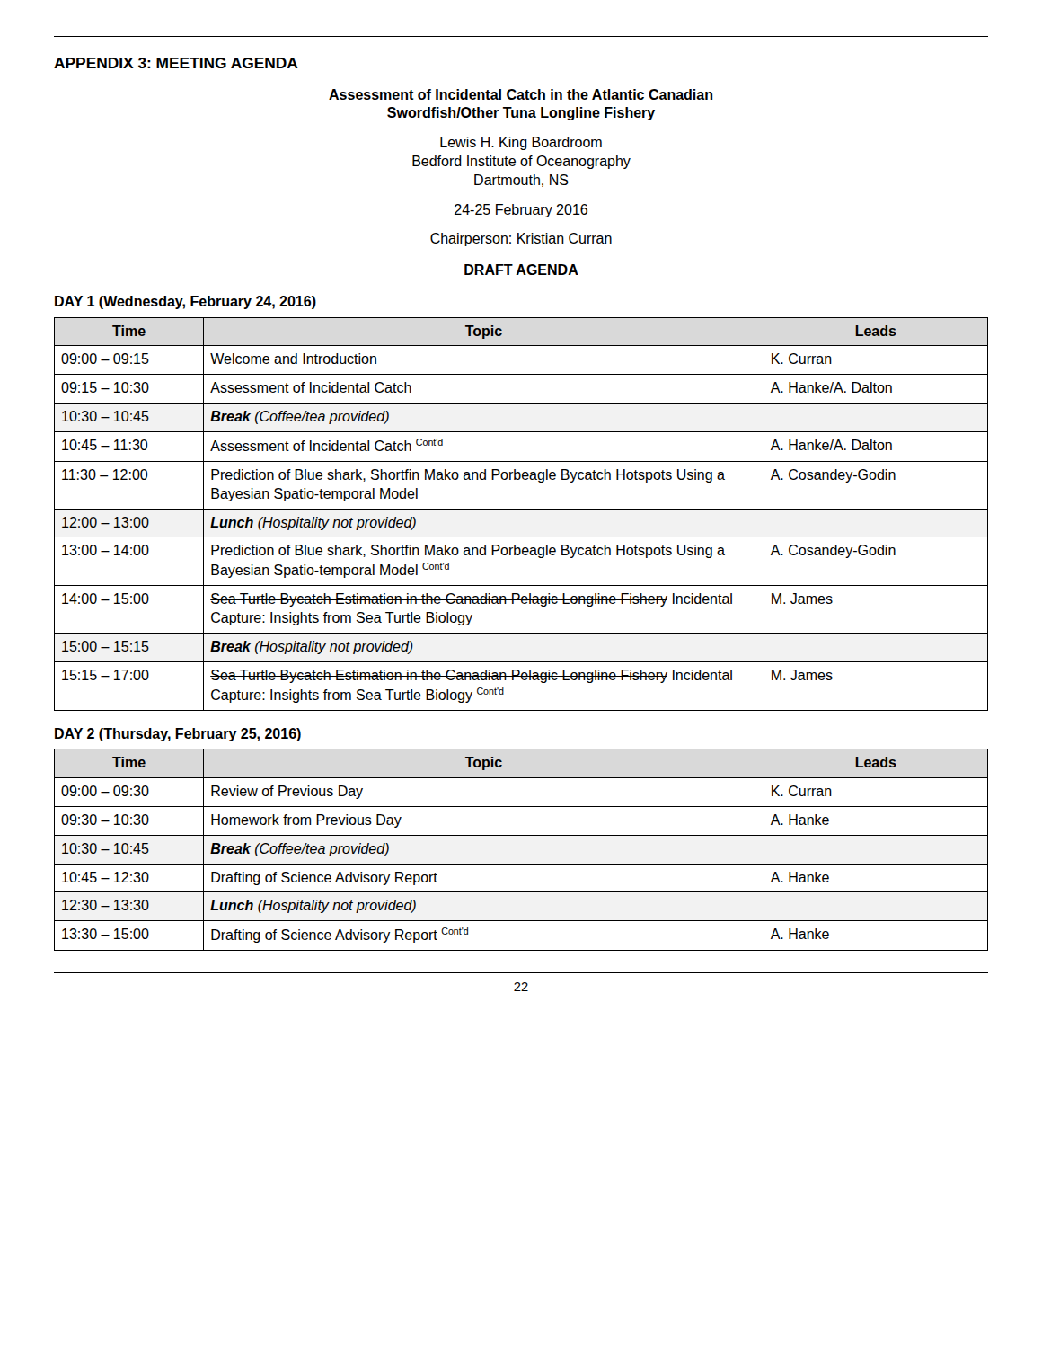APPENDIX 3: MEETING AGENDA
Assessment of Incidental Catch in the Atlantic Canadian
Swordfish/Other Tuna Longline Fishery
Lewis H. King Boardroom
Bedford Institute of Oceanography
Dartmouth, NS
24-25 February 2016
Chairperson: Kristian Curran
DRAFT AGENDA
DAY 1 (Wednesday, February 24, 2016)
| Time | Topic | Leads |
| --- | --- | --- |
| 09:00 – 09:15 | Welcome and Introduction | K. Curran |
| 09:15 – 10:30 | Assessment of Incidental Catch | A. Hanke/A. Dalton |
| 10:30 – 10:45 | Break (Coffee/tea provided) |
| 10:45 – 11:30 | Assessment of Incidental Catch Cont'd | A. Hanke/A. Dalton |
| 11:30 – 12:00 | Prediction of Blue shark, Shortfin Mako and Porbeagle Bycatch Hotspots Using a Bayesian Spatio-temporal Model | A. Cosandey-Godin |
| 12:00 – 13:00 | Lunch (Hospitality not provided) |
| 13:00 – 14:00 | Prediction of Blue shark, Shortfin Mako and Porbeagle Bycatch Hotspots Using a Bayesian Spatio-temporal Model Cont'd | A. Cosandey-Godin |
| 14:00 – 15:00 | Sea Turtle Bycatch Estimation in the Canadian Pelagic Longline Fishery Incidental Capture: Insights from Sea Turtle Biology | M. James |
| 15:00 – 15:15 | Break (Hospitality not provided) |
| 15:15 – 17:00 | Sea Turtle Bycatch Estimation in the Canadian Pelagic Longline Fishery Incidental Capture: Insights from Sea Turtle Biology Cont'd | M. James |
DAY 2 (Thursday, February 25, 2016)
| Time | Topic | Leads |
| --- | --- | --- |
| 09:00 – 09:30 | Review of Previous Day | K. Curran |
| 09:30 – 10:30 | Homework from Previous Day | A. Hanke |
| 10:30 – 10:45 | Break (Coffee/tea provided) |
| 10:45 – 12:30 | Drafting of Science Advisory Report | A. Hanke |
| 12:30 – 13:30 | Lunch (Hospitality not provided) |
| 13:30 – 15:00 | Drafting of Science Advisory Report Cont'd | A. Hanke |
22